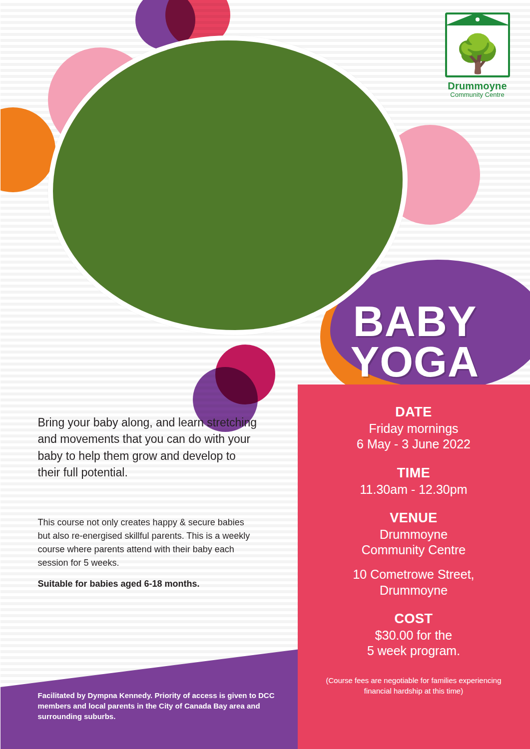🌳
Drummoyne
Community Centre
BABY
YOGA
Bring your baby along, and learn stretching and movements that you can do with your baby to help them grow and develop to their full potential.
This course not only creates happy & secure babies but also re-energised skillful parents. This is a weekly course where parents attend with their baby each session for 5 weeks.
Suitable for babies aged 6-18 months.
DATE
Friday mornings
6 May - 3 June 2022
TIME
11.30am - 12.30pm
VENUE
Drummoyne
Community Centre
10 Cometrowe Street,
Drummoyne
COST
$30.00 for the
5 week program.
(Course fees are negotiable for families experiencing financial hardship at this time)
Facilitated by Dympna Kennedy. Priority of access is given to DCC members and local parents in the City of Canada Bay area and surrounding suburbs.